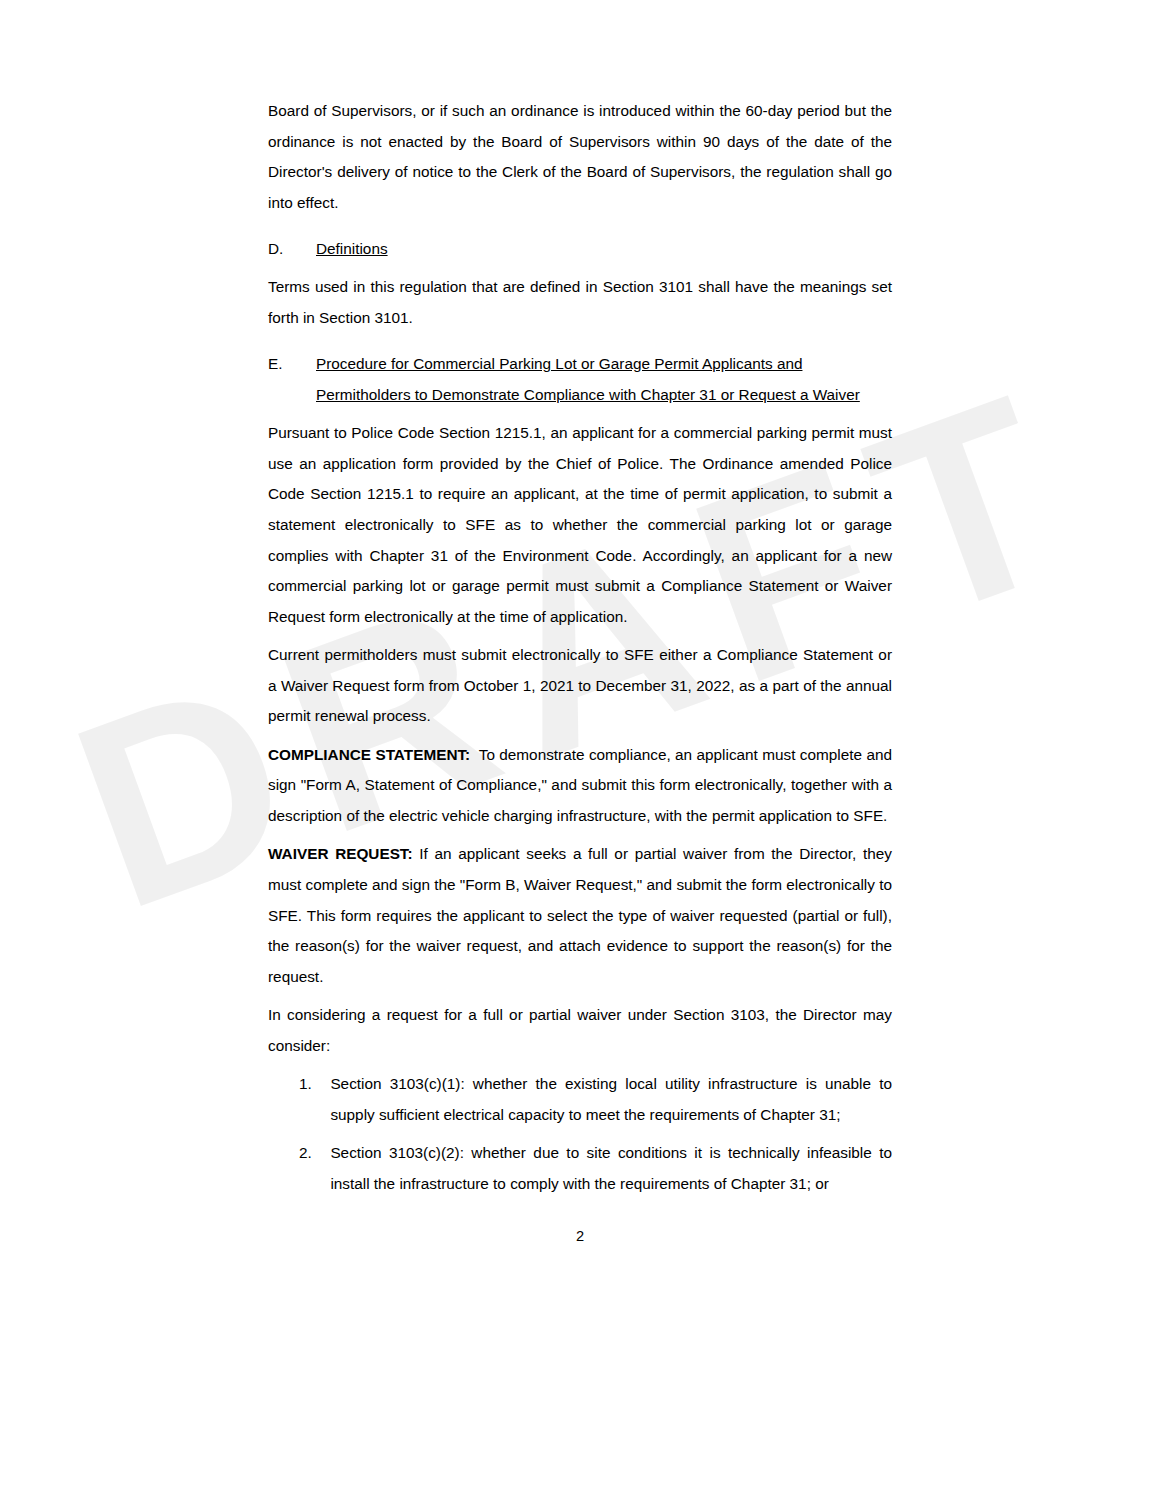DRAFT
Board of Supervisors, or if such an ordinance is introduced within the 60-day period but the ordinance is not enacted by the Board of Supervisors within 90 days of the date of the Director's delivery of notice to the Clerk of the Board of Supervisors, the regulation shall go into effect.
D. Definitions
Terms used in this regulation that are defined in Section 3101 shall have the meanings set forth in Section 3101.
E. Procedure for Commercial Parking Lot or Garage Permit Applicants and Permitholders to Demonstrate Compliance with Chapter 31 or Request a Waiver
Pursuant to Police Code Section 1215.1, an applicant for a commercial parking permit must use an application form provided by the Chief of Police. The Ordinance amended Police Code Section 1215.1 to require an applicant, at the time of permit application, to submit a statement electronically to SFE as to whether the commercial parking lot or garage complies with Chapter 31 of the Environment Code. Accordingly, an applicant for a new commercial parking lot or garage permit must submit a Compliance Statement or Waiver Request form electronically at the time of application.
Current permitholders must submit electronically to SFE either a Compliance Statement or a Waiver Request form from October 1, 2021 to December 31, 2022, as a part of the annual permit renewal process.
COMPLIANCE STATEMENT: To demonstrate compliance, an applicant must complete and sign "Form A, Statement of Compliance," and submit this form electronically, together with a description of the electric vehicle charging infrastructure, with the permit application to SFE.
WAIVER REQUEST: If an applicant seeks a full or partial waiver from the Director, they must complete and sign the "Form B, Waiver Request," and submit the form electronically to SFE. This form requires the applicant to select the type of waiver requested (partial or full), the reason(s) for the waiver request, and attach evidence to support the reason(s) for the request.
In considering a request for a full or partial waiver under Section 3103, the Director may consider:
Section 3103(c)(1): whether the existing local utility infrastructure is unable to supply sufficient electrical capacity to meet the requirements of Chapter 31;
Section 3103(c)(2): whether due to site conditions it is technically infeasible to install the infrastructure to comply with the requirements of Chapter 31; or
2